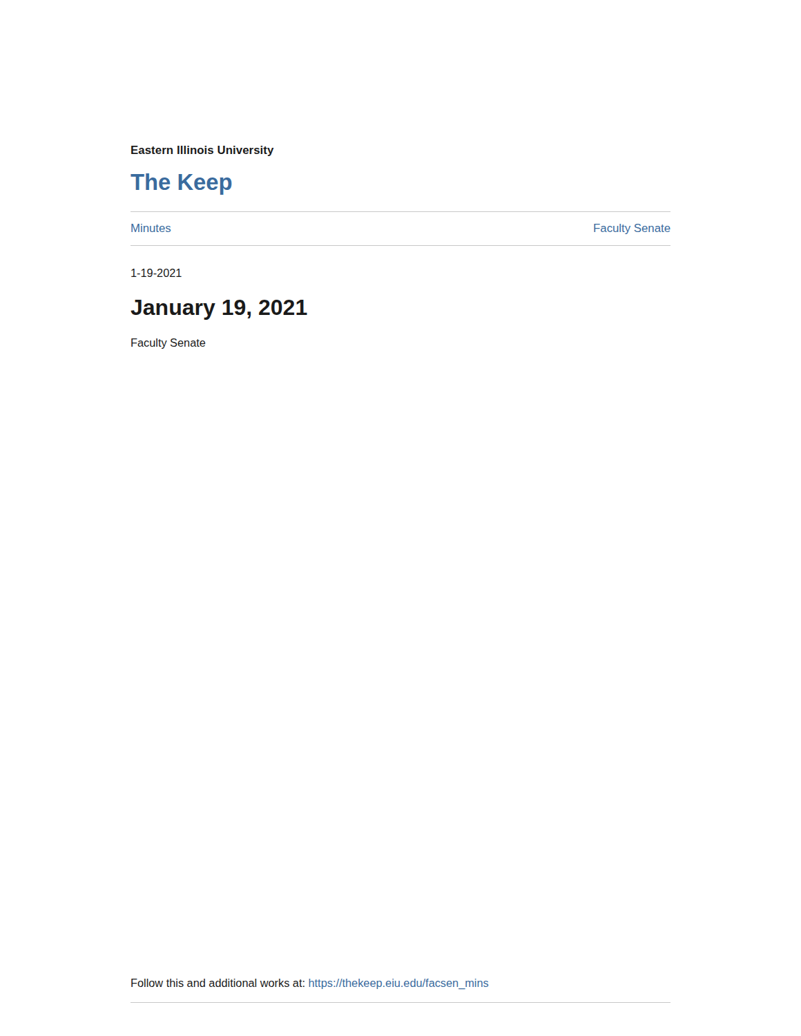Eastern Illinois University
The Keep
Minutes Faculty Senate
1-19-2021
January 19, 2021
Faculty Senate
Follow this and additional works at: https://thekeep.eiu.edu/facsen_mins